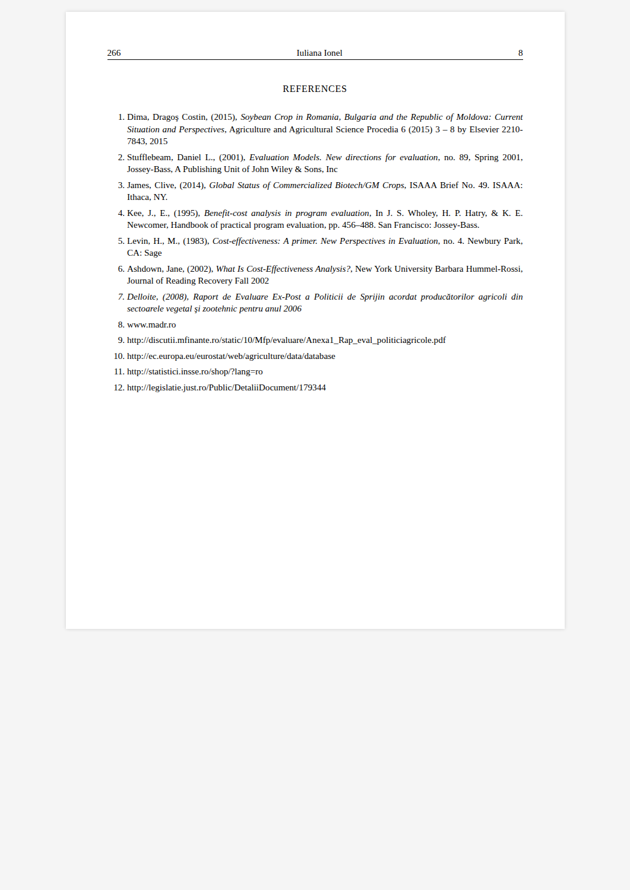266 Iuliana Ionel 8
REFERENCES
Dima, Dragoş Costin, (2015), Soybean Crop in Romania, Bulgaria and the Republic of Moldova: Current Situation and Perspectives, Agriculture and Agricultural Science Procedia 6 (2015) 3 – 8 by Elsevier 2210-7843, 2015
Stufflebeam, Daniel L., (2001), Evaluation Models. New directions for evaluation, no. 89, Spring 2001, Jossey-Bass, A Publishing Unit of John Wiley & Sons, Inc
James, Clive, (2014), Global Status of Commercialized Biotech/GM Crops, ISAAA Brief No. 49. ISAAA: Ithaca, NY.
Kee, J., E., (1995), Benefit-cost analysis in program evaluation, In J. S. Wholey, H. P. Hatry, & K. E. Newcomer, Handbook of practical program evaluation, pp. 456–488. San Francisco: Jossey-Bass.
Levin, H., M., (1983), Cost-effectiveness: A primer. New Perspectives in Evaluation, no. 4. Newbury Park, CA: Sage
Ashdown, Jane, (2002), What Is Cost-Effectiveness Analysis?, New York University Barbara Hummel-Rossi, Journal of Reading Recovery Fall 2002
Delloite, (2008), Raport de Evaluare Ex-Post a Politicii de Sprijin acordat producătorilor agricoli din sectoarele vegetal şi zootehnic pentru anul 2006
www.madr.ro
http://discutii.mfinante.ro/static/10/Mfp/evaluare/Anexa1_Rap_eval_politiciagricole.pdf
http://ec.europa.eu/eurostat/web/agriculture/data/database
http://statistici.insse.ro/shop/?lang=ro
http://legislatie.just.ro/Public/DetaliiDocument/179344